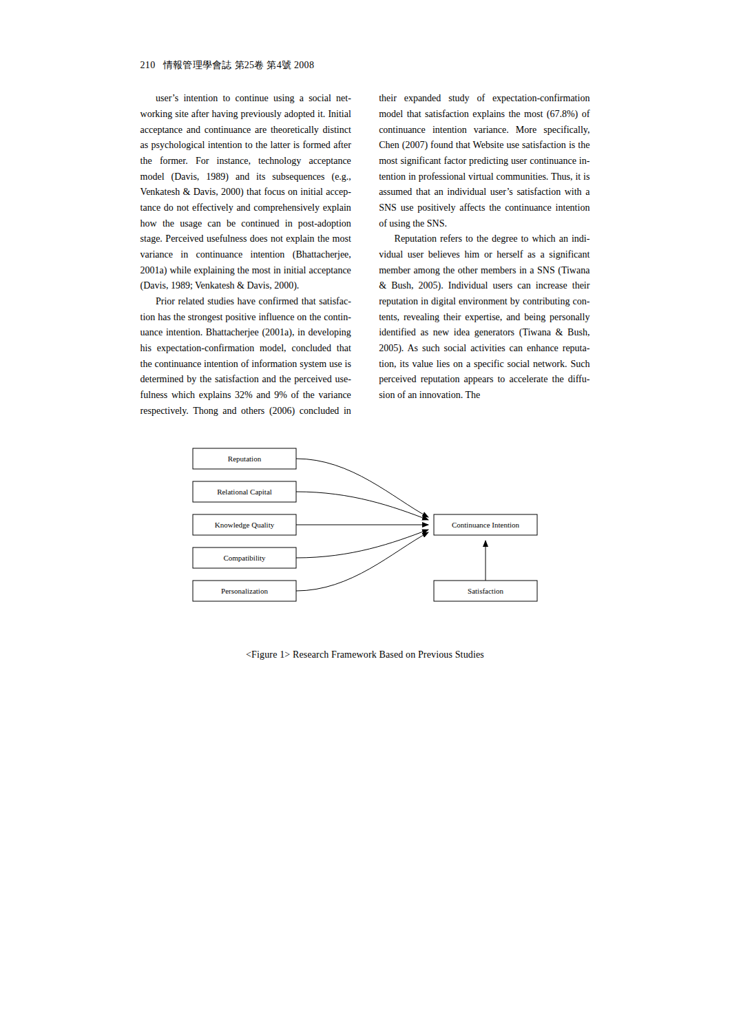210 情報管理學會誌 第25卷 第4號 2008
user’s intention to continue using a social networking site after having previously adopted it. Initial acceptance and continuance are theoretically distinct as psychological intention to the latter is formed after the former. For instance, technology acceptance model (Davis, 1989) and its subsequences (e.g., Venkatesh & Davis, 2000) that focus on initial acceptance do not effectively and comprehensively explain how the usage can be continued in post-adoption stage. Perceived usefulness does not explain the most variance in continuance intention (Bhattacherjee, 2001a) while explaining the most in initial acceptance (Davis, 1989; Venkatesh & Davis, 2000).
Prior related studies have confirmed that satisfaction has the strongest positive influence on the continuance intention. Bhattacherjee (2001a), in developing his expectation-confirmation model, concluded that the continuance intention of information system use is determined by the satisfaction and the perceived usefulness which explains 32% and 9% of the variance respectively. Thong and others (2006) concluded in their expanded study of expectation-confirmation model that satisfaction explains the most (67.8%) of continuance intention variance. More specifically, Chen (2007) found that Website use satisfaction is the most significant factor predicting user continuance intention in professional virtual communities. Thus, it is assumed that an individual user’s satisfaction with a SNS use positively affects the continuance intention of using the SNS.
Reputation refers to the degree to which an individual user believes him or herself as a significant member among the other members in a SNS (Tiwana & Bush, 2005). Individual users can increase their reputation in digital environment by contributing contents, revealing their expertise, and being personally identified as new idea generators (Tiwana & Bush, 2005). As such social activities can enhance reputation, its value lies on a specific social network. Such perceived reputation appears to accelerate the diffusion of an innovation. The
Reputation Relational Capital Knowledge Quality Compatibility Personalization Continuance Intention Satisfaction
<Figure 1> Research Framework Based on Previous Studies